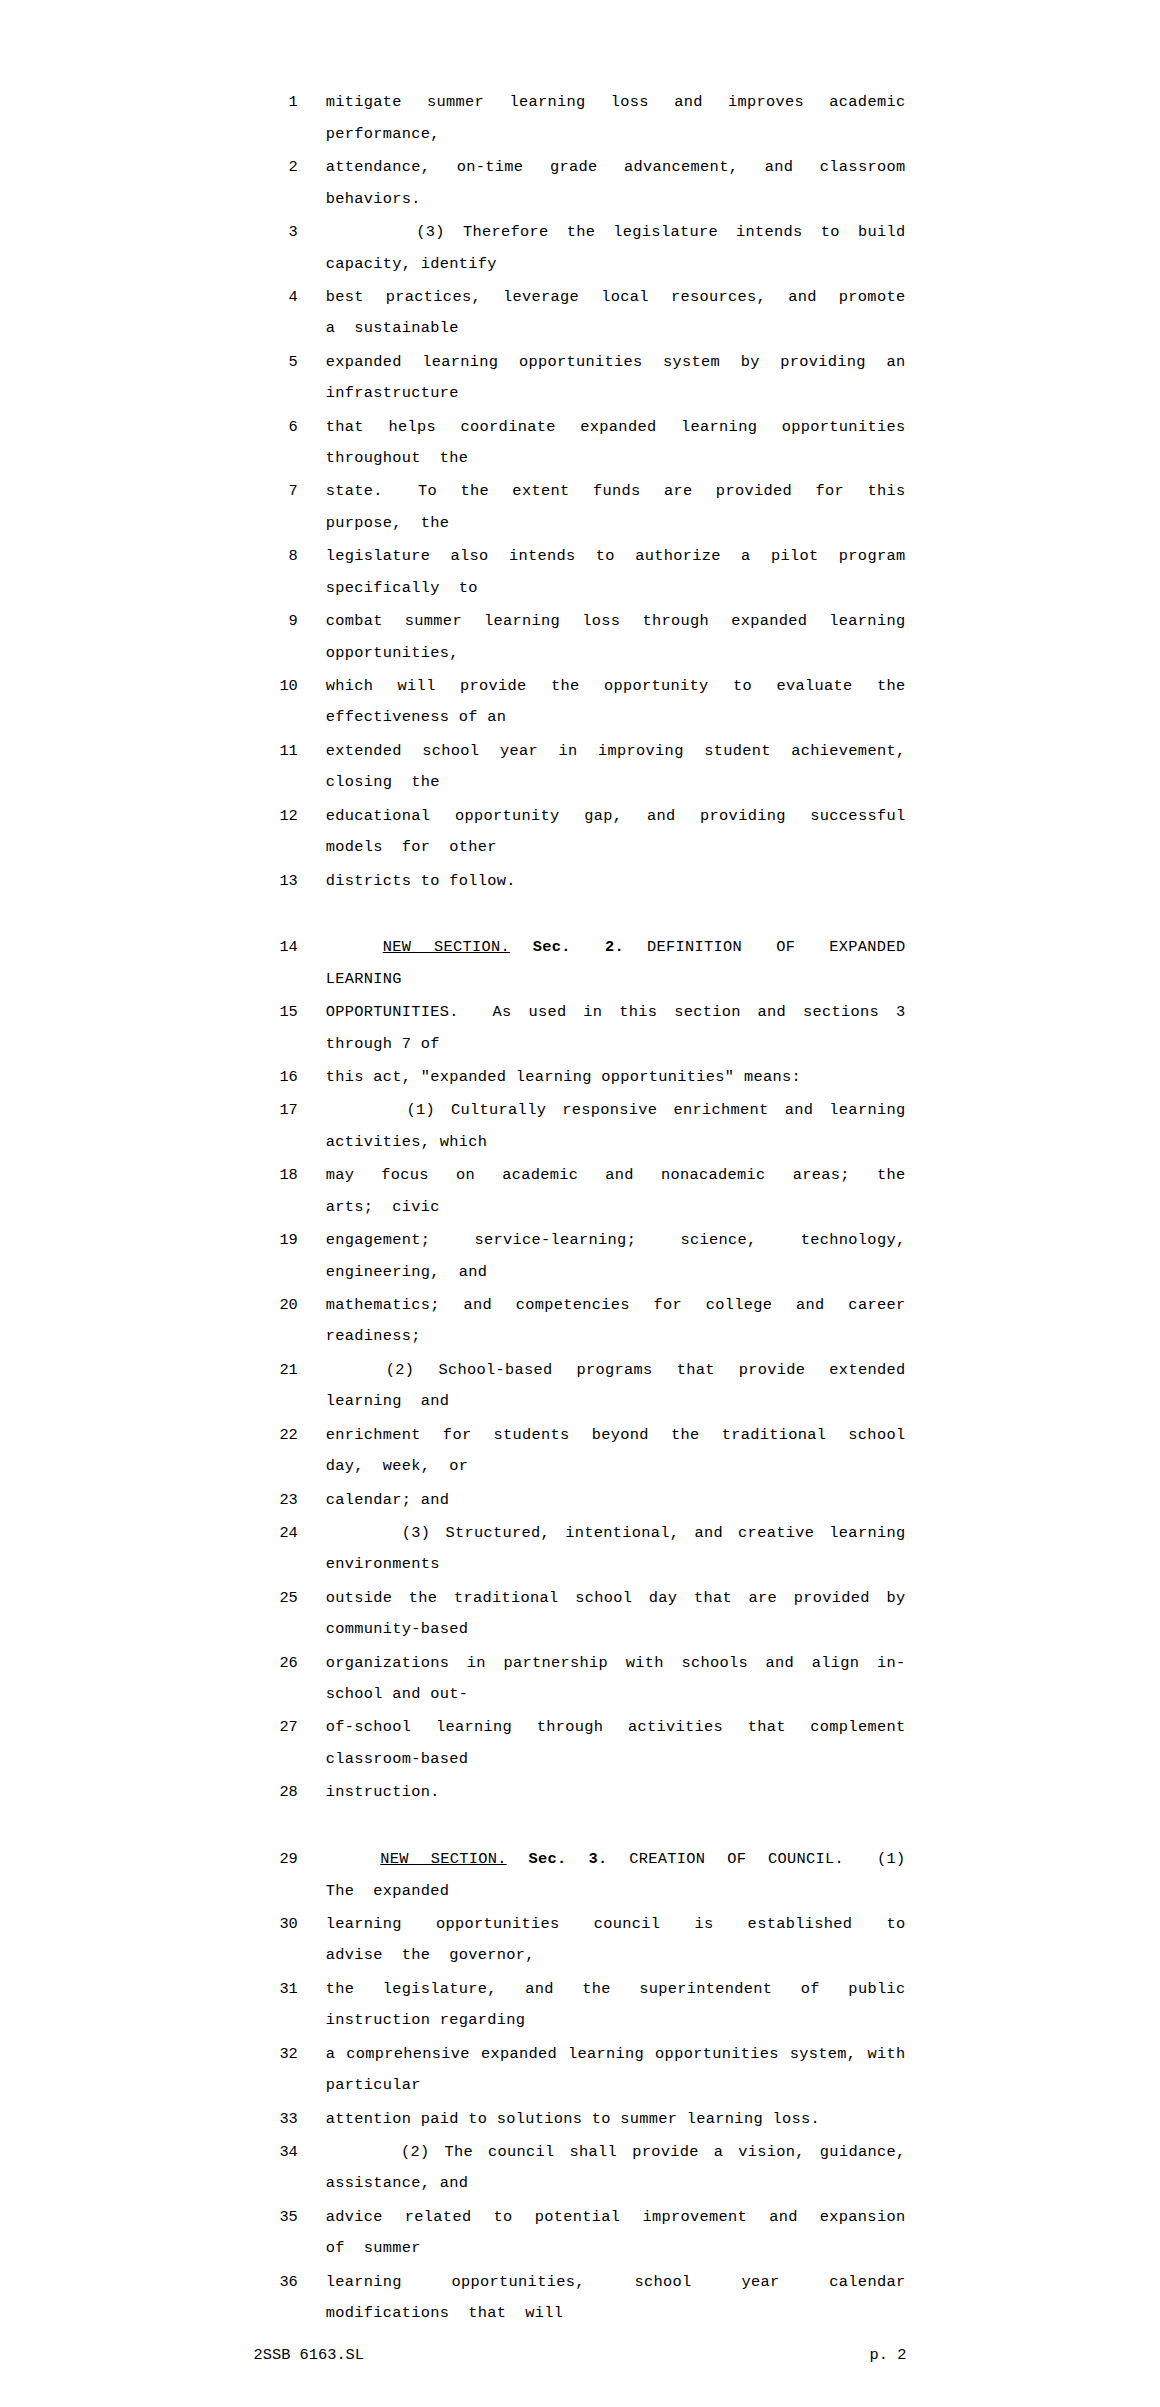| 1 | mitigate summer learning loss and improves academic performance, |
| 2 | attendance, on-time grade advancement, and classroom behaviors. |
| 3 | (3) Therefore the legislature intends to build capacity, identify |
| 4 | best practices, leverage local resources, and promote a sustainable |
| 5 | expanded learning opportunities system by providing an infrastructure |
| 6 | that helps coordinate expanded learning opportunities throughout the |
| 7 | state. To the extent funds are provided for this purpose, the |
| 8 | legislature also intends to authorize a pilot program specifically to |
| 9 | combat summer learning loss through expanded learning opportunities, |
| 10 | which will provide the opportunity to evaluate the effectiveness of an |
| 11 | extended school year in improving student achievement, closing the |
| 12 | educational opportunity gap, and providing successful models for other |
| 13 | districts to follow. |
| 14 | NEW SECTION. Sec. 2. DEFINITION OF EXPANDED LEARNING |
| 15 | OPPORTUNITIES. As used in this section and sections 3 through 7 of |
| 16 | this act, "expanded learning opportunities" means: |
| 17 | (1) Culturally responsive enrichment and learning activities, which |
| 18 | may focus on academic and nonacademic areas; the arts; civic |
| 19 | engagement; service-learning; science, technology, engineering, and |
| 20 | mathematics; and competencies for college and career readiness; |
| 21 | (2) School-based programs that provide extended learning and |
| 22 | enrichment for students beyond the traditional school day, week, or |
| 23 | calendar; and |
| 24 | (3) Structured, intentional, and creative learning environments |
| 25 | outside the traditional school day that are provided by community-based |
| 26 | organizations in partnership with schools and align in-school and out- |
| 27 | of-school learning through activities that complement classroom-based |
| 28 | instruction. |
| 29 | NEW SECTION. Sec. 3. CREATION OF COUNCIL. (1) The expanded |
| 30 | learning opportunities council is established to advise the governor, |
| 31 | the legislature, and the superintendent of public instruction regarding |
| 32 | a comprehensive expanded learning opportunities system, with particular |
| 33 | attention paid to solutions to summer learning loss. |
| 34 | (2) The council shall provide a vision, guidance, assistance, and |
| 35 | advice related to potential improvement and expansion of summer |
| 36 | learning opportunities, school year calendar modifications that will |
2SSB 6163.SL p. 2